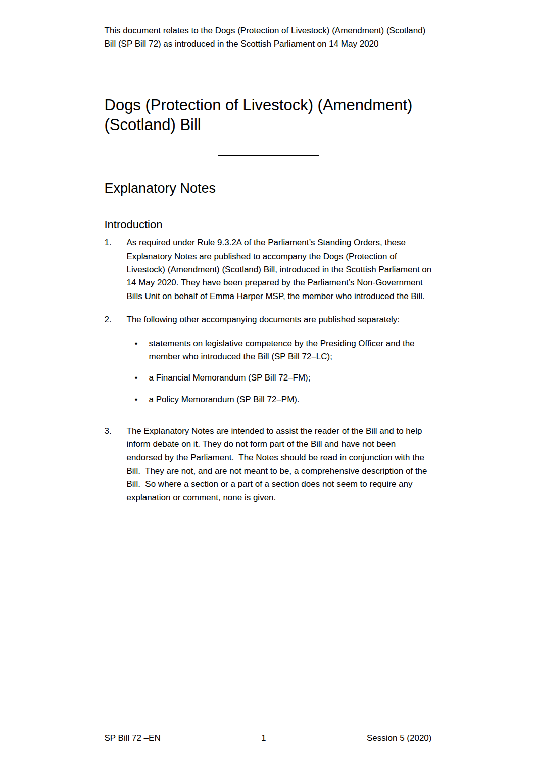This document relates to the Dogs (Protection of Livestock) (Amendment) (Scotland) Bill (SP Bill 72) as introduced in the Scottish Parliament on 14 May 2020
Dogs (Protection of Livestock) (Amendment) (Scotland) Bill
Explanatory Notes
Introduction
1.
As required under Rule 9.3.2A of the Parliament’s Standing Orders, these Explanatory Notes are published to accompany the Dogs (Protection of Livestock) (Amendment) (Scotland) Bill, introduced in the Scottish Parliament on 14 May 2020. They have been prepared by the Parliament’s Non-Government Bills Unit on behalf of Emma Harper MSP, the member who introduced the Bill.
2.
The following other accompanying documents are published separately:
statements on legislative competence by the Presiding Officer and the member who introduced the Bill (SP Bill 72–LC);
a Financial Memorandum (SP Bill 72–FM);
a Policy Memorandum (SP Bill 72–PM).
3.
The Explanatory Notes are intended to assist the reader of the Bill and to help inform debate on it. They do not form part of the Bill and have not been endorsed by the Parliament. The Notes should be read in conjunction with the Bill. They are not, and are not meant to be, a comprehensive description of the Bill. So where a section or a part of a section does not seem to require any explanation or comment, none is given.
SP Bill 72 –EN
1
Session 5 (2020)